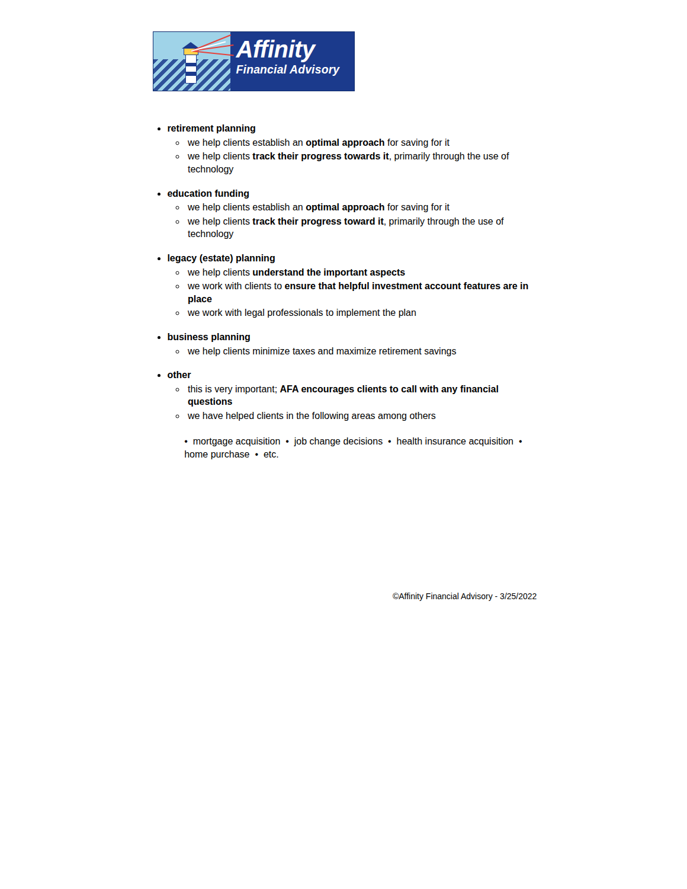Affinity
Financial Advisory
retirement planning
we help clients establish an optimal approach for saving for it
we help clients track their progress towards it, primarily through the use of technology
education funding
we help clients establish an optimal approach for saving for it
we help clients track their progress toward it, primarily through the use of technology
legacy (estate) planning
we help clients understand the important aspects
we work with clients to ensure that helpful investment account features are in place
we work with legal professionals to implement the plan
business planning
we help clients minimize taxes and maximize retirement savings
other
this is very important; AFA encourages clients to call with any financial questions
we have helped clients in the following areas among others
• mortgage acquisition • job change decisions • health insurance acquisition • home purchase • etc.
©Affinity Financial Advisory - 3/25/2022